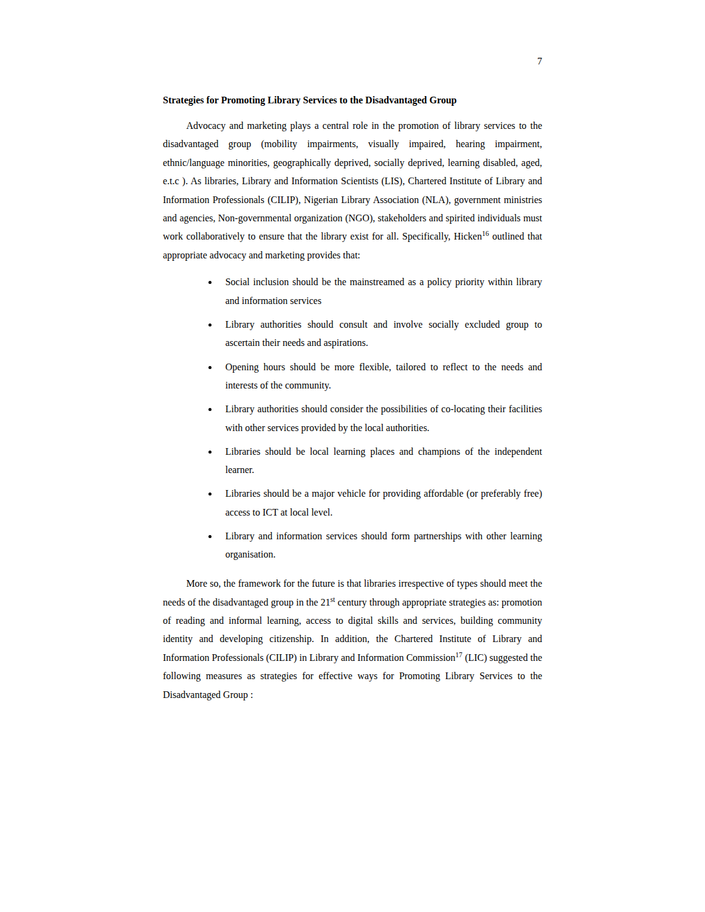7
Strategies for Promoting Library Services to the Disadvantaged Group
Advocacy and marketing plays a central role in the promotion of library services to the disadvantaged group (mobility impairments, visually impaired, hearing impairment, ethnic/language minorities, geographically deprived, socially deprived, learning disabled, aged, e.t.c ). As libraries, Library and Information Scientists (LIS), Chartered Institute of Library and Information Professionals (CILIP), Nigerian Library Association (NLA), government ministries and agencies, Non-governmental organization (NGO), stakeholders and spirited individuals must work collaboratively to ensure that the library exist for all. Specifically, Hicken16 outlined that appropriate advocacy and marketing provides that:
Social inclusion should be the mainstreamed as a policy priority within library and information services
Library authorities should consult and involve socially excluded group to ascertain their needs and aspirations.
Opening hours should be more flexible, tailored to reflect to the needs and interests of the community.
Library authorities should consider the possibilities of co-locating their facilities with other services provided by the local authorities.
Libraries should be local learning places and champions of the independent learner.
Libraries should be a major vehicle for providing affordable (or preferably free) access to ICT at local level.
Library and information services should form partnerships with other learning organisation.
More so, the framework for the future is that libraries irrespective of types should meet the needs of the disadvantaged group in the 21st century through appropriate strategies as: promotion of reading and informal learning, access to digital skills and services, building community identity and developing citizenship. In addition, the Chartered Institute of Library and Information Professionals (CILIP) in Library and Information Commission17 (LIC) suggested the following measures as strategies for effective ways for Promoting Library Services to the Disadvantaged Group :